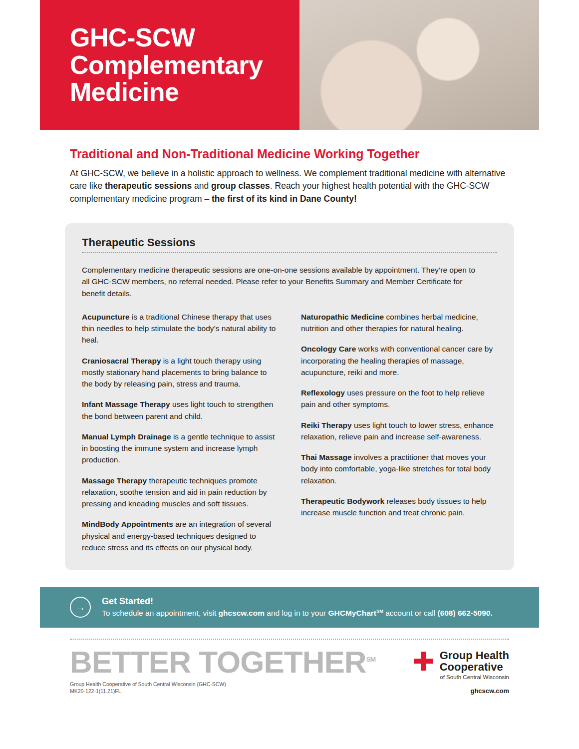GHC-SCW
Complementary
Medicine
Traditional and Non-Traditional Medicine Working Together
At GHC-SCW, we believe in a holistic approach to wellness. We complement traditional medicine with alternative care like therapeutic sessions and group classes. Reach your highest health potential with the GHC-SCW complementary medicine program – the first of its kind in Dane County!
Therapeutic Sessions
Complementary medicine therapeutic sessions are one-on-one sessions available by appointment. They’re open to all GHC-SCW members, no referral needed. Please refer to your Benefits Summary and Member Certificate for benefit details.
Acupuncture is a traditional Chinese therapy that uses thin needles to help stimulate the body’s natural ability to heal.
Craniosacral Therapy is a light touch therapy using mostly stationary hand placements to bring balance to the body by releasing pain, stress and trauma.
Infant Massage Therapy uses light touch to strengthen the bond between parent and child.
Manual Lymph Drainage is a gentle technique to assist in boosting the immune system and increase lymph production.
Massage Therapy therapeutic techniques promote relaxation, soothe tension and aid in pain reduction by pressing and kneading muscles and soft tissues.
MindBody Appointments are an integration of several physical and energy-based techniques designed to reduce stress and its effects on our physical body.
Naturopathic Medicine combines herbal medicine, nutrition and other therapies for natural healing.
Oncology Care works with conventional cancer care by incorporating the healing therapies of massage, acupuncture, reiki and more.
Reflexology uses pressure on the foot to help relieve pain and other symptoms.
Reiki Therapy uses light touch to lower stress, enhance relaxation, relieve pain and increase self-awareness.
Thai Massage involves a practitioner that moves your body into comfortable, yoga-like stretches for total body relaxation.
Therapeutic Bodywork releases body tissues to help increase muscle function and treat chronic pain.
→
Get Started!
To schedule an appointment, visit ghcscw.com and log in to your GHCMyChartSM account or call (608) 662-5090.
BETTER TOGETHERSM
Group Health Cooperative of South Central Wisconsin (GHC-SCW)
MK20-122-1(11.21)FL
Group Health Cooperative
of South Central Wisconsin
ghcscw.com